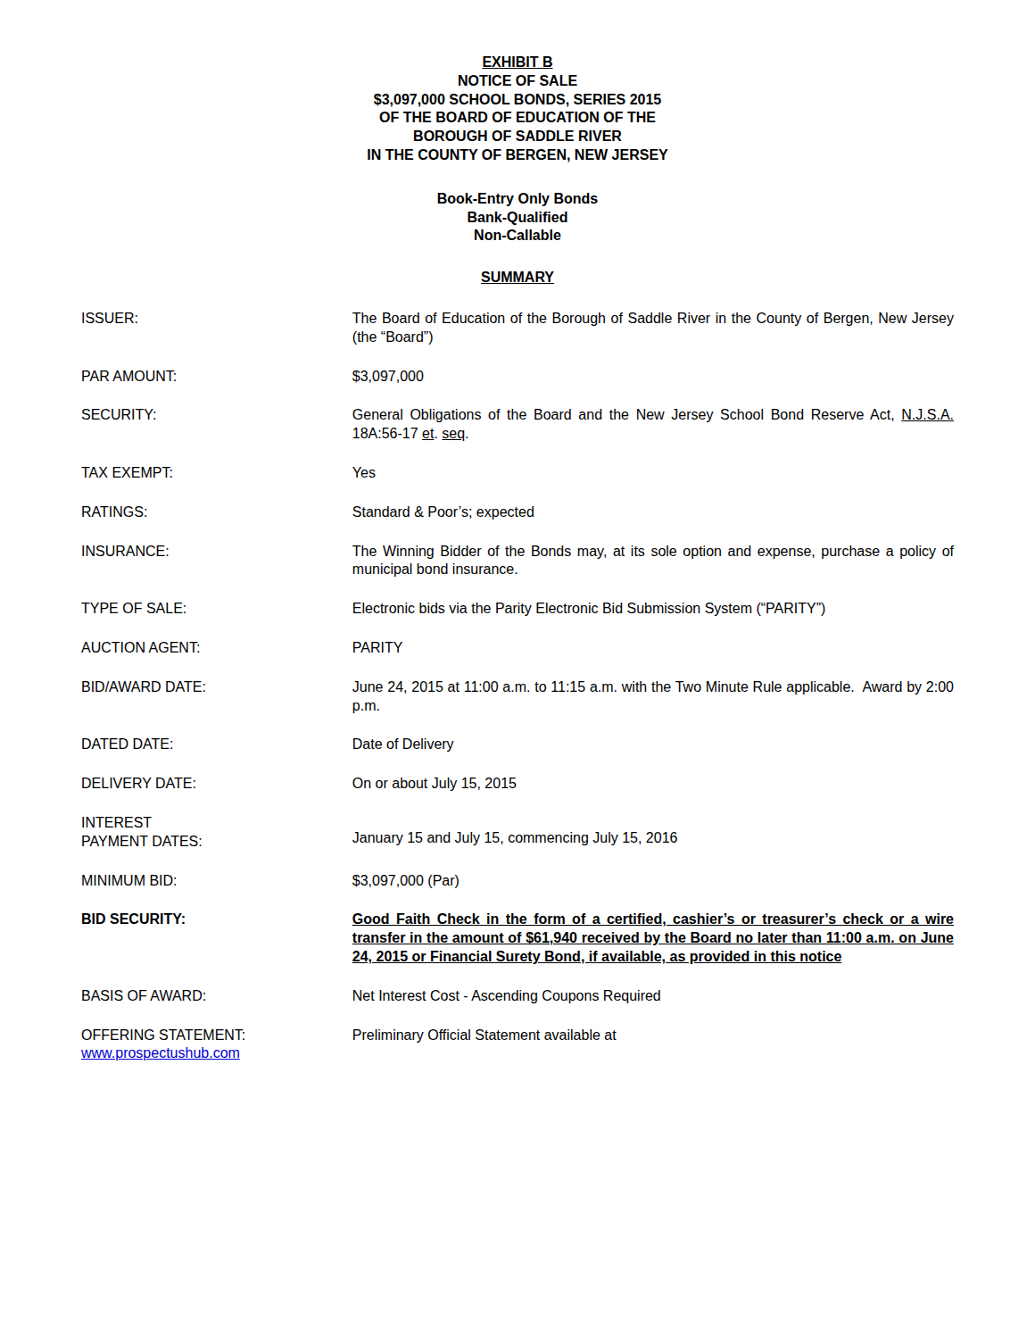EXHIBIT B
NOTICE OF SALE
$3,097,000 SCHOOL BONDS, SERIES 2015
OF THE BOARD OF EDUCATION OF THE
BOROUGH OF SADDLE RIVER
IN THE COUNTY OF BERGEN, NEW JERSEY
Book-Entry Only Bonds
Bank-Qualified
Non-Callable
SUMMARY
| ISSUER: | The Board of Education of the Borough of Saddle River in the County of Bergen, New Jersey (the “Board”) |
| PAR AMOUNT: | $3,097,000 |
| SECURITY: | General Obligations of the Board and the New Jersey School Bond Reserve Act, N.J.S.A. 18A:56-17 et . seq . |
| TAX EXEMPT: | Yes |
| RATINGS: | Standard & Poor’s; expected |
| INSURANCE: | The Winning Bidder of the Bonds may, at its sole option and expense, purchase a policy of municipal bond insurance. |
| TYPE OF SALE: | Electronic bids via the Parity Electronic Bid Submission System (“PARITY”) |
| AUCTION AGENT: | PARITY |
| BID/AWARD DATE: | June 24, 2015 at 11:00 a.m. to 11:15 a.m. with the Two Minute Rule applicable. Award by 2:00 p.m. |
| DATED DATE: | Date of Delivery |
| DELIVERY DATE: | On or about July 15, 2015 |
| INTEREST PAYMENT DATES: | January 15 and July 15, commencing July 15, 2016 |
| MINIMUM BID: | $3,097,000 (Par) |
| BID SECURITY: | Good Faith Check in the form of a certified, cashier’s or treasurer’s check or a wire transfer in the amount of $61,940 received by the Board no later than 11:00 a.m. on June 24, 2015 or Financial Surety Bond, if available, as provided in this notice |
| BASIS OF AWARD: | Net Interest Cost - Ascending Coupons Required |
| OFFERING STATEMENT: www.prospectushub.com | Preliminary Official Statement available at |